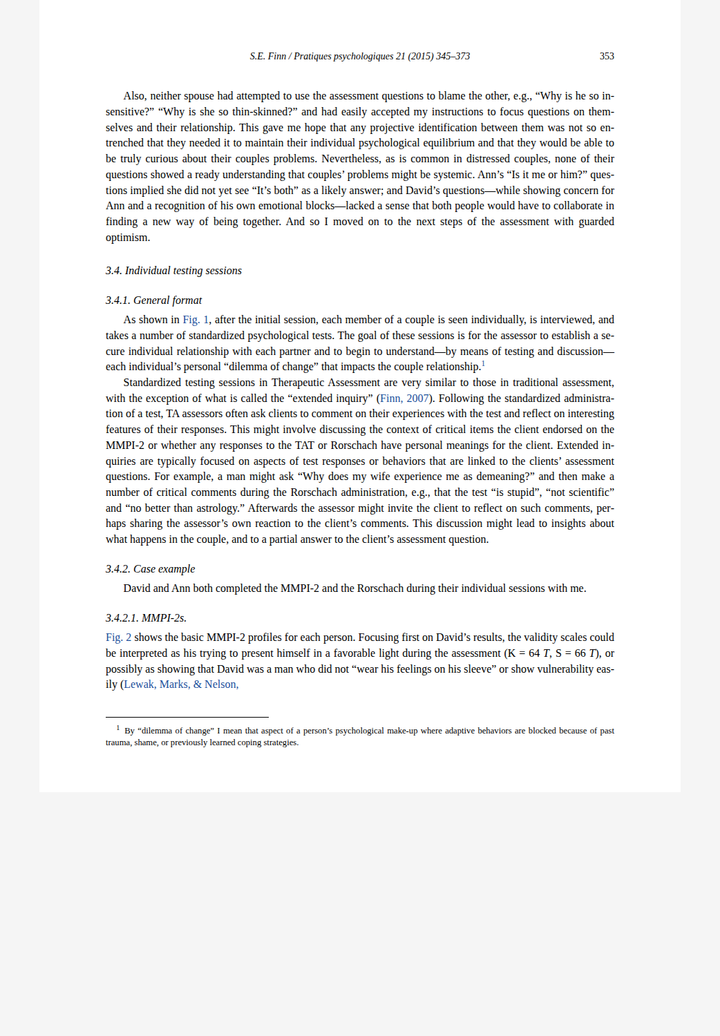S.E. Finn / Pratiques psychologiques 21 (2015) 345–373 353
Also, neither spouse had attempted to use the assessment questions to blame the other, e.g., “Why is he so insensitive?” “Why is she so thin-skinned?” and had easily accepted my instructions to focus questions on themselves and their relationship. This gave me hope that any projective identification between them was not so entrenched that they needed it to maintain their individual psychological equilibrium and that they would be able to be truly curious about their couples problems. Nevertheless, as is common in distressed couples, none of their questions showed a ready understanding that couples’ problems might be systemic. Ann’s “Is it me or him?” questions implied she did not yet see “It’s both” as a likely answer; and David’s questions—while showing concern for Ann and a recognition of his own emotional blocks—lacked a sense that both people would have to collaborate in finding a new way of being together. And so I moved on to the next steps of the assessment with guarded optimism.
3.4. Individual testing sessions
3.4.1. General format
As shown in Fig. 1, after the initial session, each member of a couple is seen individually, is interviewed, and takes a number of standardized psychological tests. The goal of these sessions is for the assessor to establish a secure individual relationship with each partner and to begin to understand—by means of testing and discussion—each individual’s personal “dilemma of change” that impacts the couple relationship.1
Standardized testing sessions in Therapeutic Assessment are very similar to those in traditional assessment, with the exception of what is called the “extended inquiry” (Finn, 2007). Following the standardized administration of a test, TA assessors often ask clients to comment on their experiences with the test and reflect on interesting features of their responses. This might involve discussing the context of critical items the client endorsed on the MMPI-2 or whether any responses to the TAT or Rorschach have personal meanings for the client. Extended inquiries are typically focused on aspects of test responses or behaviors that are linked to the clients’ assessment questions. For example, a man might ask “Why does my wife experience me as demeaning?” and then make a number of critical comments during the Rorschach administration, e.g., that the test “is stupid”, “not scientific” and “no better than astrology.” Afterwards the assessor might invite the client to reflect on such comments, perhaps sharing the assessor’s own reaction to the client’s comments. This discussion might lead to insights about what happens in the couple, and to a partial answer to the client’s assessment question.
3.4.2. Case example
David and Ann both completed the MMPI-2 and the Rorschach during their individual sessions with me.
3.4.2.1. MMPI-2s.
Fig. 2 shows the basic MMPI-2 profiles for each person. Focusing first on David’s results, the validity scales could be interpreted as his trying to present himself in a favorable light during the assessment (K = 64 T, S = 66 T), or possibly as showing that David was a man who did not “wear his feelings on his sleeve” or show vulnerability easily (Lewak, Marks, & Nelson,
1 By “dilemma of change” I mean that aspect of a person’s psychological make-up where adaptive behaviors are blocked because of past trauma, shame, or previously learned coping strategies.